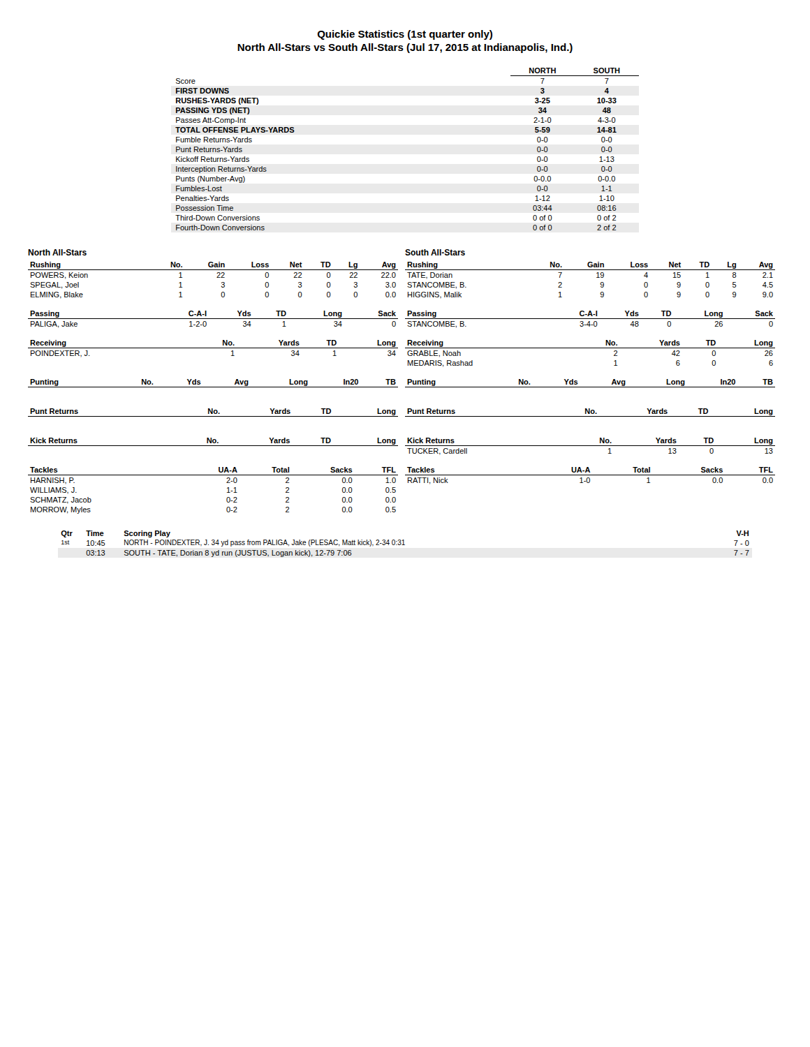Quickie Statistics (1st quarter only)
North All-Stars vs South All-Stars (Jul 17, 2015 at Indianapolis, Ind.)
| | NORTH | SOUTH |
| --- | --- | --- |
| Score | 7 | 7 |
| FIRST DOWNS | 3 | 4 |
| RUSHES-YARDS (NET) | 3-25 | 10-33 |
| PASSING YDS (NET) | 34 | 48 |
| Passes Att-Comp-Int | 2-1-0 | 4-3-0 |
| TOTAL OFFENSE PLAYS-YARDS | 5-59 | 14-81 |
| Fumble Returns-Yards | 0-0 | 0-0 |
| Punt Returns-Yards | 0-0 | 0-0 |
| Kickoff Returns-Yards | 0-0 | 1-13 |
| Interception Returns-Yards | 0-0 | 0-0 |
| Punts (Number-Avg) | 0-0.0 | 0-0.0 |
| Fumbles-Lost | 0-0 | 1-1 |
| Penalties-Yards | 1-12 | 1-10 |
| Possession Time | 03:44 | 08:16 |
| Third-Down Conversions | 0 of 0 | 0 of 2 |
| Fourth-Down Conversions | 0 of 0 | 2 of 2 |
| North All-Stars / Rushing / No. / Gain / Loss / Net / TD / Lg / Avg / / --- / --- / --- / --- / --- / --- / --- / --- / / POWERS, Keion / 1 / 22 / 0 / 22 / 0 / 22 / 22.0 / / SPEGAL, Joel / 1 / 3 / 0 / 3 / 0 / 3 / 3.0 / / ELMING, Blake / 1 / 0 / 0 / 0 / 0 / 0 / 0.0 / / Passing / C-A-I / Yds / TD / Long / Sack / / --- / --- / --- / --- / --- / --- / / PALIGA, Jake / 1-2-0 / 34 / 1 / 34 / 0 / / Receiving / No. / Yards / TD / Long / / --- / --- / --- / --- / --- / / POINDEXTER, J. / 1 / 34 / 1 / 34 / / Punting / No. / Yds / Avg / Long / In20 / TB / / --- / --- / --- / --- / --- / --- / --- / / Punt Returns / No. / Yards / TD / Long / / --- / --- / --- / --- / --- / / Kick Returns / No. / Yards / TD / Long / / --- / --- / --- / --- / --- / / Tackles / UA-A / Total / Sacks / TFL / / --- / --- / --- / --- / --- / / HARNISH, P. / 2-0 / 2 / 0.0 / 1.0 / / WILLIAMS, J. / 1-1 / 2 / 0.0 / 0.5 / / SCHMATZ, Jacob / 0-2 / 2 / 0.0 / 0.0 / / MORROW, Myles / 0-2 / 2 / 0.0 / 0.5 / | South All-Stars / Rushing / No. / Gain / Loss / Net / TD / Lg / Avg / / --- / --- / --- / --- / --- / --- / --- / --- / / TATE, Dorian / 7 / 19 / 4 / 15 / 1 / 8 / 2.1 / / STANCOMBE, B. / 2 / 9 / 0 / 9 / 0 / 5 / 4.5 / / HIGGINS, Malik / 1 / 9 / 0 / 9 / 0 / 9 / 9.0 / / Passing / C-A-I / Yds / TD / Long / Sack / / --- / --- / --- / --- / --- / --- / / STANCOMBE, B. / 3-4-0 / 48 / 0 / 26 / 0 / / Receiving / No. / Yards / TD / Long / / --- / --- / --- / --- / --- / / GRABLE, Noah / 2 / 42 / 0 / 26 / / MEDARIS, Rashad / 1 / 6 / 0 / 6 / / Punting / No. / Yds / Avg / Long / In20 / TB / / --- / --- / --- / --- / --- / --- / --- / / Punt Returns / No. / Yards / TD / Long / / --- / --- / --- / --- / --- / / Kick Returns / No. / Yards / TD / Long / / --- / --- / --- / --- / --- / / TUCKER, Cardell / 1 / 13 / 0 / 13 / / Tackles / UA-A / Total / Sacks / TFL / / --- / --- / --- / --- / --- / / RATTI, Nick / 1-0 / 1 / 0.0 / 0.0 / |
| Qtr | Time | Scoring Play | V-H |
| --- | --- | --- | --- |
| 1st | 10:45 | NORTH - POINDEXTER, J. 34 yd pass from PALIGA, Jake (PLESAC, Matt kick), 2-34 0:31 | 7 - 0 |
| | 03:13 | SOUTH - TATE, Dorian 8 yd run (JUSTUS, Logan kick), 12-79 7:06 | 7 - 7 |